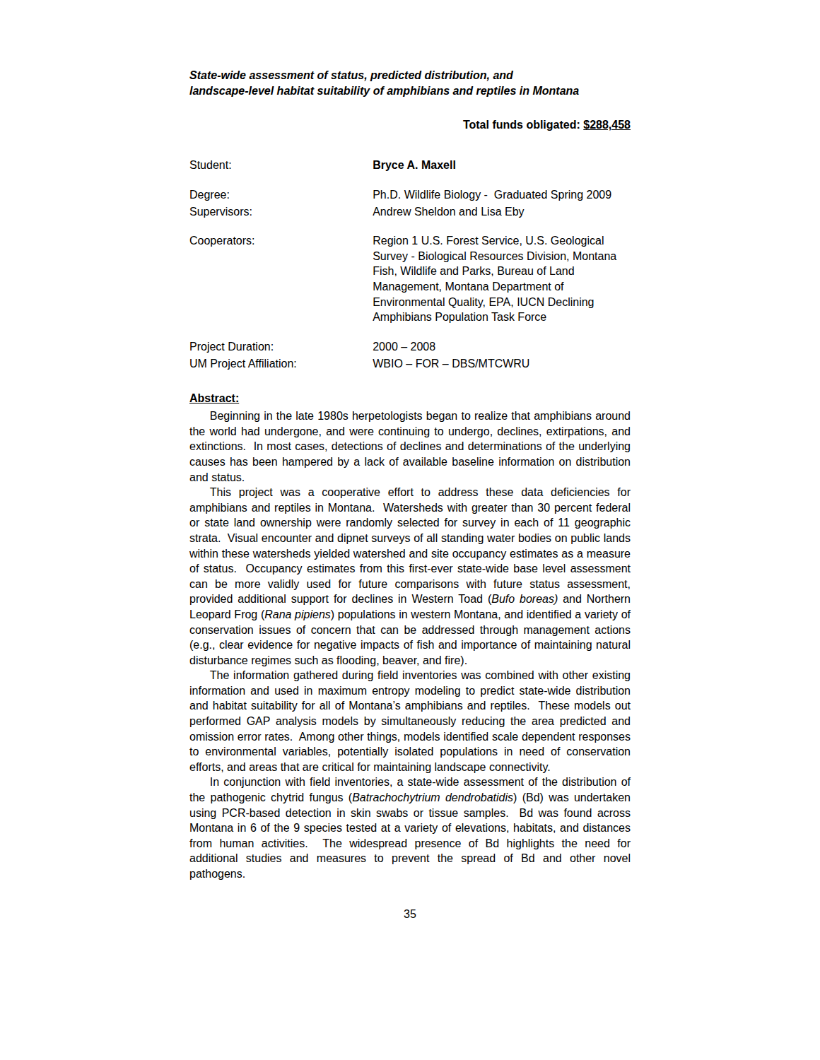State-wide assessment of status, predicted distribution, and
landscape-level habitat suitability of amphibians and reptiles in Montana
Total funds obligated: $288,458
| Student: | Bryce A. Maxell |
| Degree: | Ph.D. Wildlife Biology - Graduated Spring 2009 |
| Supervisors: | Andrew Sheldon and Lisa Eby |
| Cooperators: | Region 1 U.S. Forest Service, U.S. Geological Survey - Biological Resources Division, Montana Fish, Wildlife and Parks, Bureau of Land Management, Montana Department of Environmental Quality, EPA, IUCN Declining Amphibians Population Task Force |
| Project Duration: | 2000 – 2008 |
| UM Project Affiliation: | WBIO – FOR – DBS/MTCWRU |
Abstract:
Beginning in the late 1980s herpetologists began to realize that amphibians around the world had undergone, and were continuing to undergo, declines, extirpations, and extinctions. In most cases, detections of declines and determinations of the underlying causes has been hampered by a lack of available baseline information on distribution and status.
This project was a cooperative effort to address these data deficiencies for amphibians and reptiles in Montana. Watersheds with greater than 30 percent federal or state land ownership were randomly selected for survey in each of 11 geographic strata. Visual encounter and dipnet surveys of all standing water bodies on public lands within these watersheds yielded watershed and site occupancy estimates as a measure of status. Occupancy estimates from this first-ever state-wide base level assessment can be more validly used for future comparisons with future status assessment, provided additional support for declines in Western Toad (Bufo boreas) and Northern Leopard Frog (Rana pipiens) populations in western Montana, and identified a variety of conservation issues of concern that can be addressed through management actions (e.g., clear evidence for negative impacts of fish and importance of maintaining natural disturbance regimes such as flooding, beaver, and fire).
The information gathered during field inventories was combined with other existing information and used in maximum entropy modeling to predict state-wide distribution and habitat suitability for all of Montana’s amphibians and reptiles. These models out performed GAP analysis models by simultaneously reducing the area predicted and omission error rates. Among other things, models identified scale dependent responses to environmental variables, potentially isolated populations in need of conservation efforts, and areas that are critical for maintaining landscape connectivity.
In conjunction with field inventories, a state-wide assessment of the distribution of the pathogenic chytrid fungus (Batrachochytrium dendrobatidis) (Bd) was undertaken using PCR-based detection in skin swabs or tissue samples. Bd was found across Montana in 6 of the 9 species tested at a variety of elevations, habitats, and distances from human activities. The widespread presence of Bd highlights the need for additional studies and measures to prevent the spread of Bd and other novel pathogens.
35